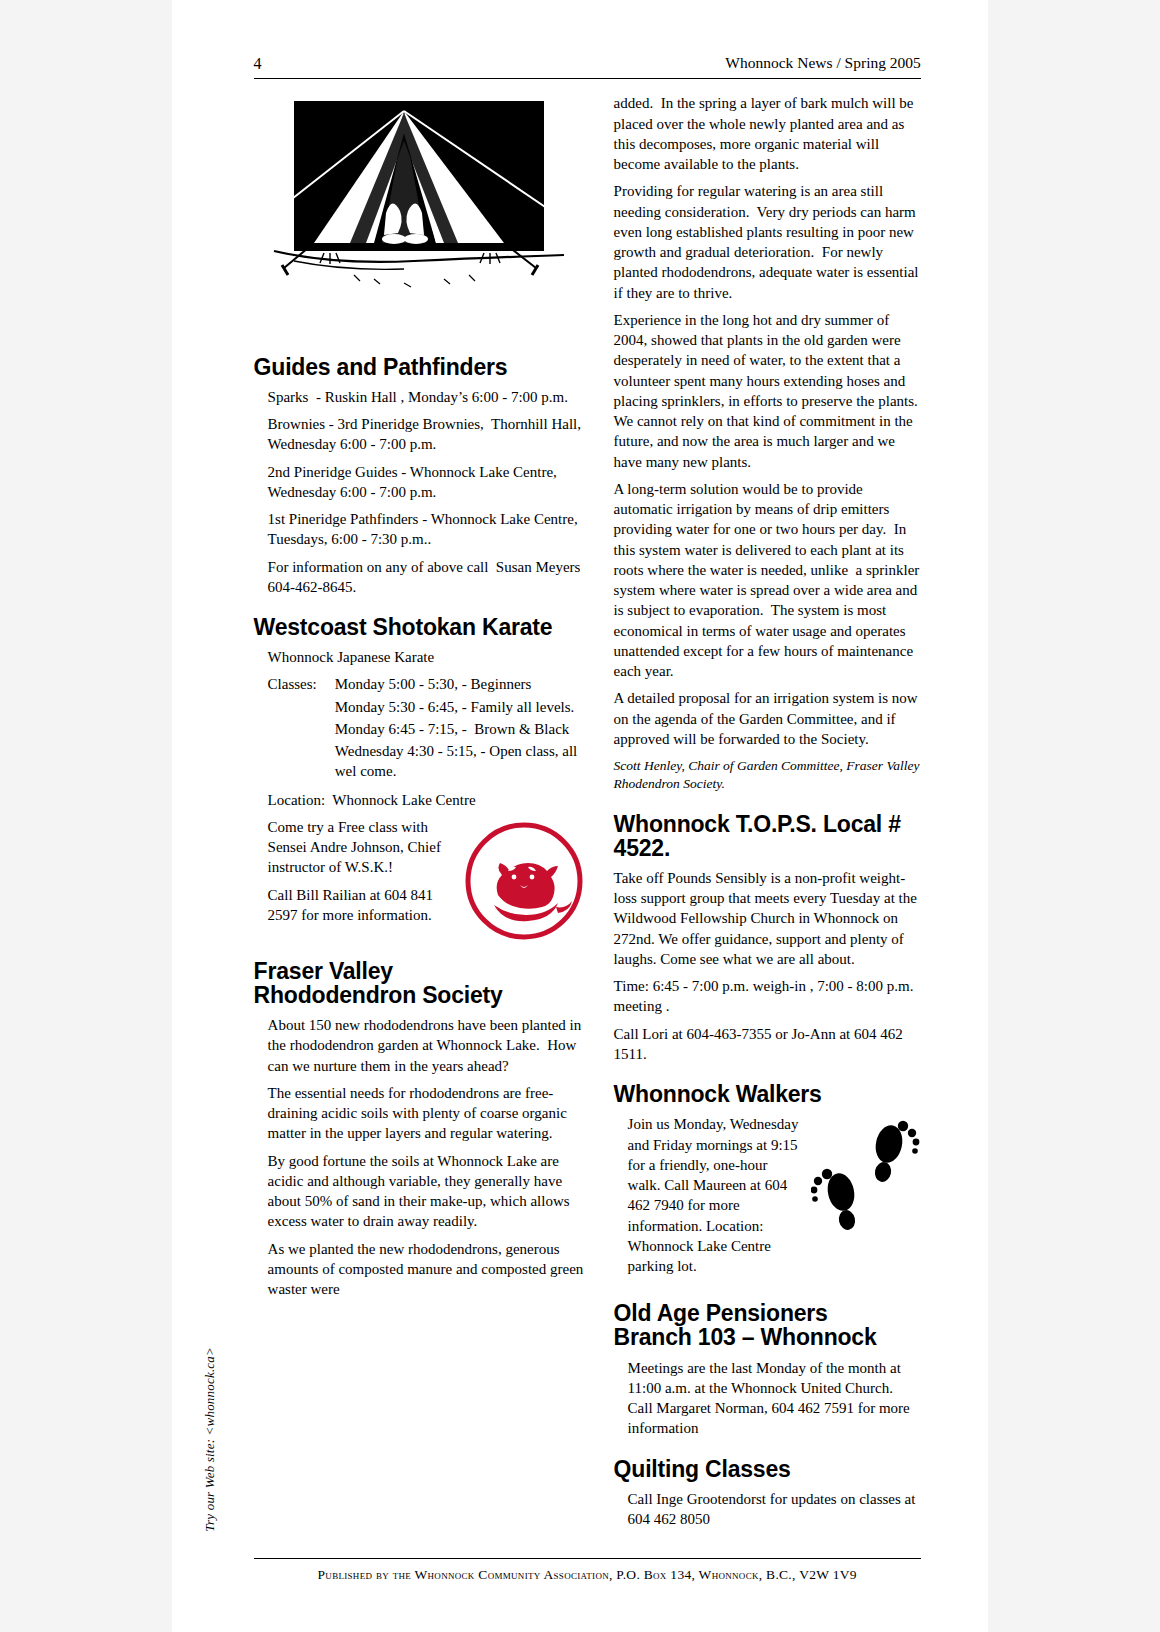4
Whonnock News / Spring 2005
Guides and Pathfinders
Sparks - Ruskin Hall , Monday’s 6:00 - 7:00 p.m.
Brownies - 3rd Pineridge Brownies, Thornhill Hall, Wednesday 6:00 - 7:00 p.m.
2nd Pineridge Guides - Whonnock Lake Centre, Wednesday 6:00 - 7:00 p.m.
1st Pineridge Pathfinders - Whonnock Lake Centre, Tuesdays, 6:00 - 7:30 p.m..
For information on any of above call Susan Meyers 604-462-8645.
Westcoast Shotokan Karate
Whonnock Japanese Karate
Classes:
Monday 5:00 - 5:30, - Beginners
Monday 5:30 - 6:45, - Family all levels.
Monday 6:45 - 7:15, - Brown & Black
Wednesday 4:30 - 5:15, - Open class, all wel come.
Location: Whonnock Lake Centre
Come try a Free class with Sensei Andre Johnson, Chief instructor of W.S.K.!
Call Bill Railian at 604 841 2597 for more information.
Fraser ValleyRhododendron Society
About 150 new rhododendrons have been planted in the rhododendron garden at Whonnock Lake. How can we nurture them in the years ahead?
The essential needs for rhododendrons are free-draining acidic soils with plenty of coarse organic matter in the upper layers and regular watering.
By good fortune the soils at Whonnock Lake are acidic and although variable, they generally have about 50% of sand in their make-up, which allows excess water to drain away readily.
As we planted the new rhododendrons, generous amounts of composted manure and composted green waster were
added. In the spring a layer of bark mulch will be placed over the whole newly planted area and as this decomposes, more organic material will become available to the plants.
Providing for regular watering is an area still needing consideration. Very dry periods can harm even long established plants resulting in poor new growth and gradual deterioration. For newly planted rhododendrons, adequate water is essential if they are to thrive.
Experience in the long hot and dry summer of 2004, showed that plants in the old garden were desperately in need of water, to the extent that a volunteer spent many hours extending hoses and placing sprinklers, in efforts to preserve the plants. We cannot rely on that kind of commitment in the future, and now the area is much larger and we have many new plants.
A long-term solution would be to provide automatic irrigation by means of drip emitters providing water for one or two hours per day. In this system water is delivered to each plant at its roots where the water is needed, unlike a sprinkler system where water is spread over a wide area and is subject to evaporation. The system is most economical in terms of water usage and operates unattended except for a few hours of maintenance each year.
A detailed proposal for an irrigation system is now on the agenda of the Garden Committee, and if approved will be forwarded to the Society.
Scott Henley, Chair of Garden Committee, Fraser Valley Rhodendron Society.
Whonnock T.O.P.S. Local # 4522.
Take off Pounds Sensibly is a non-profit weight-loss support group that meets every Tuesday at the Wildwood Fellowship Church in Whonnock on 272nd. We offer guidance, support and plenty of laughs. Come see what we are all about.
Time: 6:45 - 7:00 p.m. weigh-in , 7:00 - 8:00 p.m. meeting .
Call Lori at 604-463-7355 or Jo-Ann at 604 462 1511.
Whonnock Walkers
Join us Monday, Wednesday and Friday mornings at 9:15 for a friendly, one-hour walk. Call Maureen at 604 462 7940 for more information. Location: Whonnock Lake Centre parking lot.
Old Age PensionersBranch 103 – Whonnock
Meetings are the last Monday of the month at 11:00 a.m. at the Whonnock United Church. Call Margaret Norman, 604 462 7591 for more information
Quilting Classes
Call Inge Grootendorst for updates on classes at 604 462 8050
Try our Web site: <whonnock.ca>
Published by the Whonnock Community Association, P.O. Box 134, Whonnock, B.C., V2W 1V9